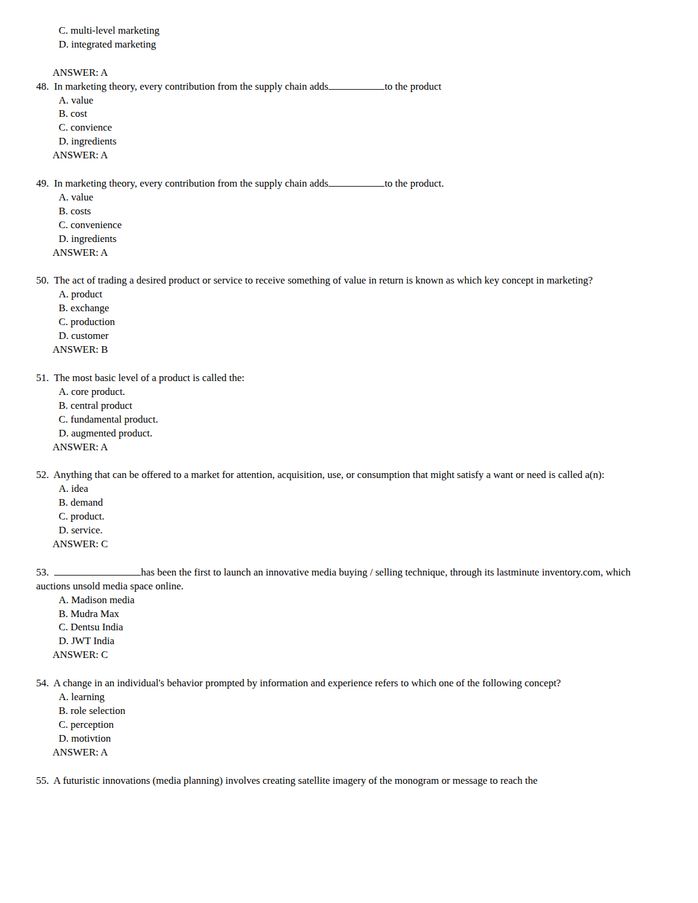C. multi-level marketing
D. integrated marketing
ANSWER: A
48. In marketing theory, every contribution from the supply chain adds to the product
A. value
B. cost
C. convience
D. ingredients
ANSWER: A
49. In marketing theory, every contribution from the supply chain adds to the product.
A. value
B. costs
C. convenience
D. ingredients
ANSWER: A
50. The act of trading a desired product or service to receive something of value in return is known as which key concept in marketing?
A. product
B. exchange
C. production
D. customer
ANSWER: B
51. The most basic level of a product is called the:
A. core product.
B. central product
C. fundamental product.
D. augmented product.
ANSWER: A
52. Anything that can be offered to a market for attention, acquisition, use, or consumption that might satisfy a want or need is called a(n):
A. idea
B. demand
C. product.
D. service.
ANSWER: C
53. has been the first to launch an innovative media buying / selling technique, through its lastminute inventory.com, which auctions unsold media space online.
A. Madison media
B. Mudra Max
C. Dentsu India
D. JWT India
ANSWER: C
54. A change in an individual's behavior prompted by information and experience refers to which one of the following concept?
A. learning
B. role selection
C. perception
D. motivtion
ANSWER: A
55. A futuristic innovations (media planning) involves creating satellite imagery of the monogram or message to reach the